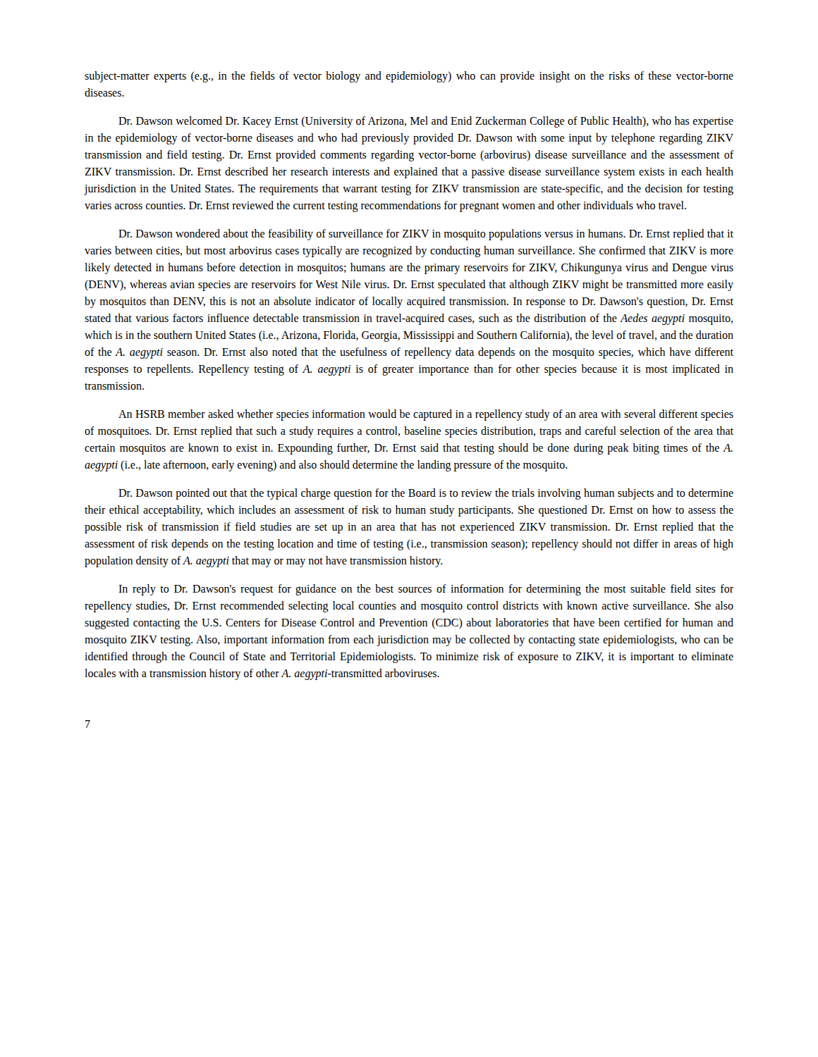subject-matter experts (e.g., in the fields of vector biology and epidemiology) who can provide insight on the risks of these vector-borne diseases.
Dr. Dawson welcomed Dr. Kacey Ernst (University of Arizona, Mel and Enid Zuckerman College of Public Health), who has expertise in the epidemiology of vector-borne diseases and who had previously provided Dr. Dawson with some input by telephone regarding ZIKV transmission and field testing. Dr. Ernst provided comments regarding vector-borne (arbovirus) disease surveillance and the assessment of ZIKV transmission. Dr. Ernst described her research interests and explained that a passive disease surveillance system exists in each health jurisdiction in the United States. The requirements that warrant testing for ZIKV transmission are state-specific, and the decision for testing varies across counties. Dr. Ernst reviewed the current testing recommendations for pregnant women and other individuals who travel.
Dr. Dawson wondered about the feasibility of surveillance for ZIKV in mosquito populations versus in humans. Dr. Ernst replied that it varies between cities, but most arbovirus cases typically are recognized by conducting human surveillance. She confirmed that ZIKV is more likely detected in humans before detection in mosquitos; humans are the primary reservoirs for ZIKV, Chikungunya virus and Dengue virus (DENV), whereas avian species are reservoirs for West Nile virus. Dr. Ernst speculated that although ZIKV might be transmitted more easily by mosquitos than DENV, this is not an absolute indicator of locally acquired transmission. In response to Dr. Dawson's question, Dr. Ernst stated that various factors influence detectable transmission in travel-acquired cases, such as the distribution of the Aedes aegypti mosquito, which is in the southern United States (i.e., Arizona, Florida, Georgia, Mississippi and Southern California), the level of travel, and the duration of the A. aegypti season. Dr. Ernst also noted that the usefulness of repellency data depends on the mosquito species, which have different responses to repellents. Repellency testing of A. aegypti is of greater importance than for other species because it is most implicated in transmission.
An HSRB member asked whether species information would be captured in a repellency study of an area with several different species of mosquitoes. Dr. Ernst replied that such a study requires a control, baseline species distribution, traps and careful selection of the area that certain mosquitos are known to exist in. Expounding further, Dr. Ernst said that testing should be done during peak biting times of the A. aegypti (i.e., late afternoon, early evening) and also should determine the landing pressure of the mosquito.
Dr. Dawson pointed out that the typical charge question for the Board is to review the trials involving human subjects and to determine their ethical acceptability, which includes an assessment of risk to human study participants. She questioned Dr. Ernst on how to assess the possible risk of transmission if field studies are set up in an area that has not experienced ZIKV transmission. Dr. Ernst replied that the assessment of risk depends on the testing location and time of testing (i.e., transmission season); repellency should not differ in areas of high population density of A. aegypti that may or may not have transmission history.
In reply to Dr. Dawson's request for guidance on the best sources of information for determining the most suitable field sites for repellency studies, Dr. Ernst recommended selecting local counties and mosquito control districts with known active surveillance. She also suggested contacting the U.S. Centers for Disease Control and Prevention (CDC) about laboratories that have been certified for human and mosquito ZIKV testing. Also, important information from each jurisdiction may be collected by contacting state epidemiologists, who can be identified through the Council of State and Territorial Epidemiologists. To minimize risk of exposure to ZIKV, it is important to eliminate locales with a transmission history of other A. aegypti-transmitted arboviruses.
7